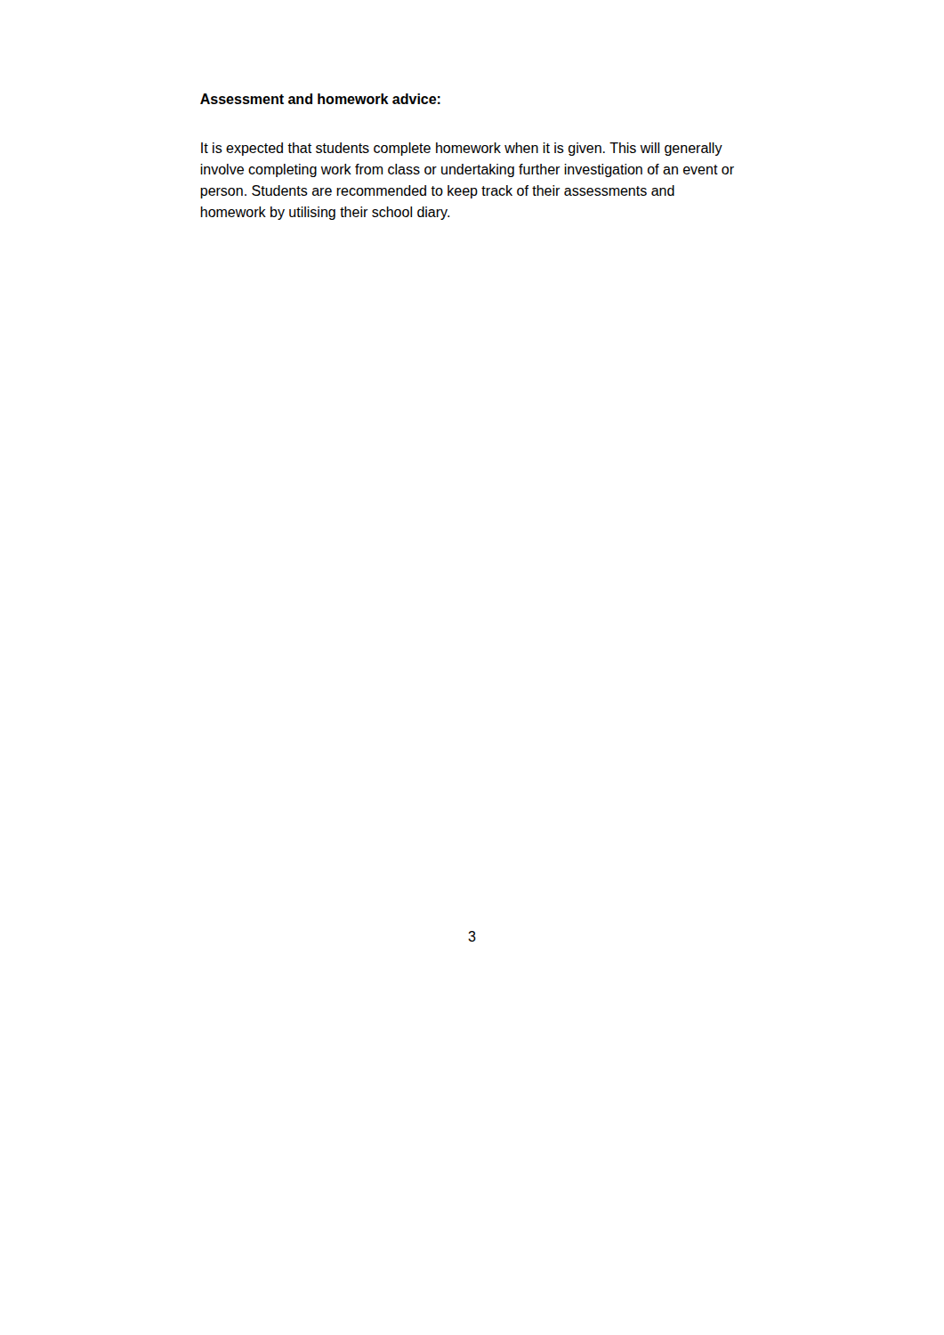Assessment and homework advice:
It is expected that students complete homework when it is given. This will generally involve completing work from class or undertaking further investigation of an event or person. Students are recommended to keep track of their assessments and homework by utilising their school diary.
3